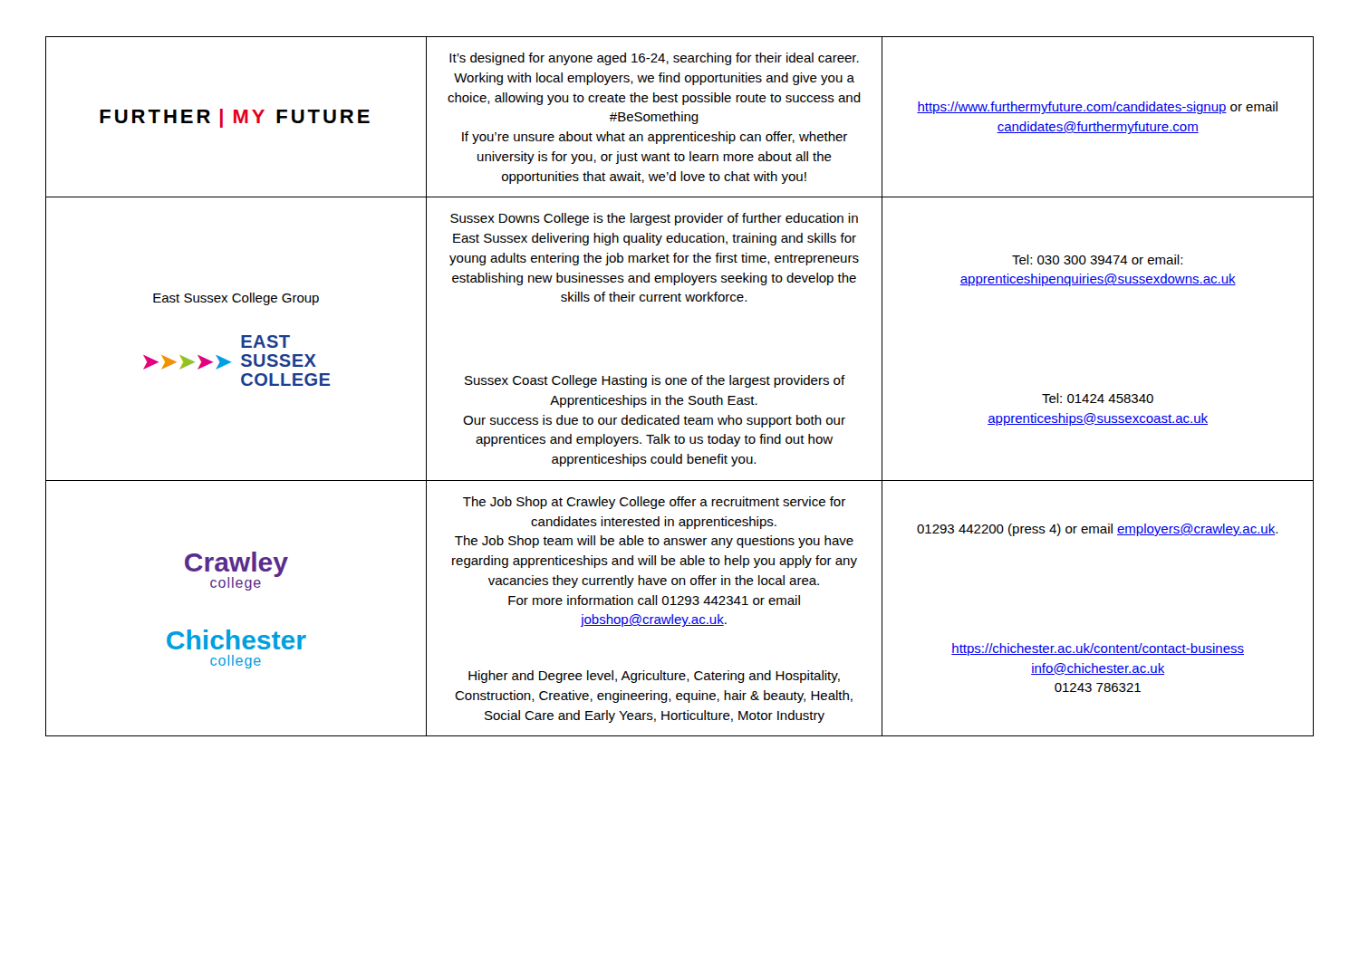| FURTHER / MY FUTURE | It’s designed for anyone aged 16-24, searching for their ideal career. Working with local employers, we find opportunities and give you a choice, allowing you to create the best possible route to success and #BeSomething If you’re unsure about what an apprenticeship can offer, whether university is for you, or just want to learn more about all the opportunities that await, we’d love to chat with you! | https://www.furthermyfuture.com/candidates-signup or email candidates@furthermyfuture.com |
| East Sussex College Group ➤ ➤ ➤ ➤ ➤ EAST SUSSEX COLLEGE | Sussex Downs College is the largest provider of further education in East Sussex delivering high quality education, training and skills for young adults entering the job market for the first time, entrepreneurs establishing new businesses and employers seeking to develop the skills of their current workforce. Sussex Coast College Hasting is one of the largest providers of Apprenticeships in the South East. Our success is due to our dedicated team who support both our apprentices and employers. Talk to us today to find out how apprenticeships could benefit you. | Tel: 030 300 39474 or email: apprenticeshipenquiries@sussexdowns.ac.uk Tel: 01424 458340 apprenticeships@sussexcoast.ac.uk |
| Crawley college Chichester college | The Job Shop at Crawley College offer a recruitment service for candidates interested in apprenticeships. The Job Shop team will be able to answer any questions you have regarding apprenticeships and will be able to help you apply for any vacancies they currently have on offer in the local area. For more information call 01293 442341 or email jobshop@crawley.ac.uk . Higher and Degree level, Agriculture, Catering and Hospitality, Construction, Creative, engineering, equine, hair & beauty, Health, Social Care and Early Years, Horticulture, Motor Industry | 01293 442200 (press 4) or email employers@crawley.ac.uk . https://chichester.ac.uk/content/contact-business info@chichester.ac.uk 01243 786321 |